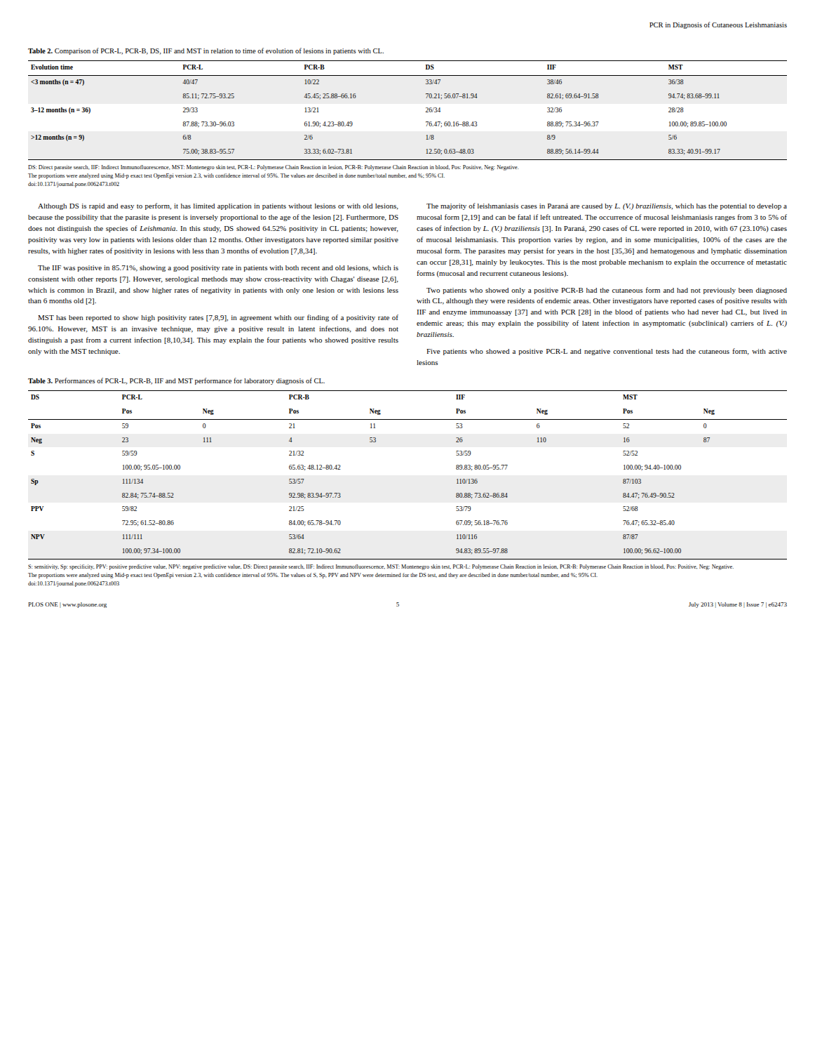PCR in Diagnosis of Cutaneous Leishmaniasis
Table 2. Comparison of PCR-L, PCR-B, DS, IIF and MST in relation to time of evolution of lesions in patients with CL.
| Evolution time | PCR-L | PCR-B | DS | IIF | MST |
| --- | --- | --- | --- | --- | --- |
| <3 months (n = 47) | 40/47 | 10/22 | 33/47 | 38/46 | 36/38 |
| | 85.11; 72.75–93.25 | 45.45; 25.88–66.16 | 70.21; 56.07–81.94 | 82.61; 69.64–91.58 | 94.74; 83.68–99.11 |
| 3–12 months (n = 36) | 29/33 | 13/21 | 26/34 | 32/36 | 28/28 |
| | 87.88; 73.30–96.03 | 61.90; 4.23–80.49 | 76.47; 60.16–88.43 | 88.89; 75.34–96.37 | 100.00; 89.85–100.00 |
| >12 months (n = 9) | 6/8 | 2/6 | 1/8 | 8/9 | 5/6 |
| | 75.00; 38.83–95.57 | 33.33; 6.02–73.81 | 12.50; 0.63–48.03 | 88.89; 56.14–99.44 | 83.33; 40.91–99.17 |
DS: Direct parasite search, IIF: Indirect Immunofluorescence, MST: Montenegro skin test, PCR-L: Polymerase Chain Reaction in lesion, PCR-B: Polymerase Chain Reaction in blood, Pos: Positive, Neg: Negative.
The proportions were analyzed using Mid-p exact test OpenEpi version 2.3, with confidence interval of 95%. The values are described in done number/total number, and %; 95% CI.
doi:10.1371/journal.pone.0062473.t002
Although DS is rapid and easy to perform, it has limited application in patients without lesions or with old lesions, because the possibility that the parasite is present is inversely proportional to the age of the lesion [2]. Furthermore, DS does not distinguish the species of Leishmania. In this study, DS showed 64.52% positivity in CL patients; however, positivity was very low in patients with lesions older than 12 months. Other investigators have reported similar positive results, with higher rates of positivity in lesions with less than 3 months of evolution [7,8,34].
The IIF was positive in 85.71%, showing a good positivity rate in patients with both recent and old lesions, which is consistent with other reports [7]. However, serological methods may show cross-reactivity with Chagas' disease [2,6], which is common in Brazil, and show higher rates of negativity in patients with only one lesion or with lesions less than 6 months old [2].
MST has been reported to show high positivity rates [7,8,9], in agreement whith our finding of a positivity rate of 96.10%. However, MST is an invasive technique, may give a positive result in latent infections, and does not distinguish a past from a current infection [8,10,34]. This may explain the four patients who showed positive results only with the MST technique.
The majority of leishmaniasis cases in Paraná are caused by L. (V.) braziliensis, which has the potential to develop a mucosal form [2,19] and can be fatal if left untreated. The occurrence of mucosal leishmaniasis ranges from 3 to 5% of cases of infection by L. (V.) braziliensis [3]. In Paraná, 290 cases of CL were reported in 2010, with 67 (23.10%) cases of mucosal leishmaniasis. This proportion varies by region, and in some municipalities, 100% of the cases are the mucosal form. The parasites may persist for years in the host [35,36] and hematogenous and lymphatic dissemination can occur [28,31], mainly by leukocytes. This is the most probable mechanism to explain the occurrence of metastatic forms (mucosal and recurrent cutaneous lesions).
Two patients who showed only a positive PCR-B had the cutaneous form and had not previously been diagnosed with CL, although they were residents of endemic areas. Other investigators have reported cases of positive results with IIF and enzyme immunoassay [37] and with PCR [28] in the blood of patients who had never had CL, but lived in endemic areas; this may explain the possibility of latent infection in asymptomatic (subclinical) carriers of L. (V.) braziliensis.
Five patients who showed a positive PCR-L and negative conventional tests had the cutaneous form, with active lesions
Table 3. Performances of PCR-L, PCR-B, IIF and MST performance for laboratory diagnosis of CL.
| DS | PCR-L | PCR-B | IIF | MST |
| --- | --- | --- | --- | --- |
| | Pos | Neg | Pos | Neg | Pos | Neg | Pos | Neg |
| Pos | 59 | 0 | 21 | 11 | 53 | 6 | 52 | 0 |
| Neg | 23 | 111 | 4 | 53 | 26 | 110 | 16 | 87 |
| S | 59/59 | 21/32 | 53/59 | 52/52 |
| | 100.00; 95.05–100.00 | 65.63; 48.12–80.42 | 89.83; 80.05–95.77 | 100.00; 94.40–100.00 |
| Sp | 111/134 | 53/57 | 110/136 | 87/103 |
| | 82.84; 75.74–88.52 | 92.98; 83.94–97.73 | 80.88; 73.62–86.84 | 84.47; 76.49–90.52 |
| PPV | 59/82 | 21/25 | 53/79 | 52/68 |
| | 72.95; 61.52–80.86 | 84.00; 65.78–94.70 | 67.09; 56.18–76.76 | 76.47; 65.32–85.40 |
| NPV | 111/111 | 53/64 | 110/116 | 87/87 |
| | 100.00; 97.34–100.00 | 82.81; 72.10–90.62 | 94.83; 89.55–97.88 | 100.00; 96.62–100.00 |
S: sensitivity, Sp: specificity, PPV: positive predictive value, NPV: negative predictive value, DS: Direct parasite search, IIF: Indirect Immunofluorescence, MST: Montenegro skin test, PCR-L: Polymerase Chain Reaction in lesion, PCR-B: Polymerase Chain Reaction in blood, Pos: Positive, Neg: Negative.
The proportions were analyzed using Mid-p exact test OpenEpi version 2.3, with confidence interval of 95%. The values of S, Sp, PPV and NPV were determined for the DS test, and they are described in done number/total number, and %; 95% CI.
doi:10.1371/journal.pone.0062473.t003
PLOS ONE | www.plosone.org
5
July 2013 | Volume 8 | Issue 7 | e62473